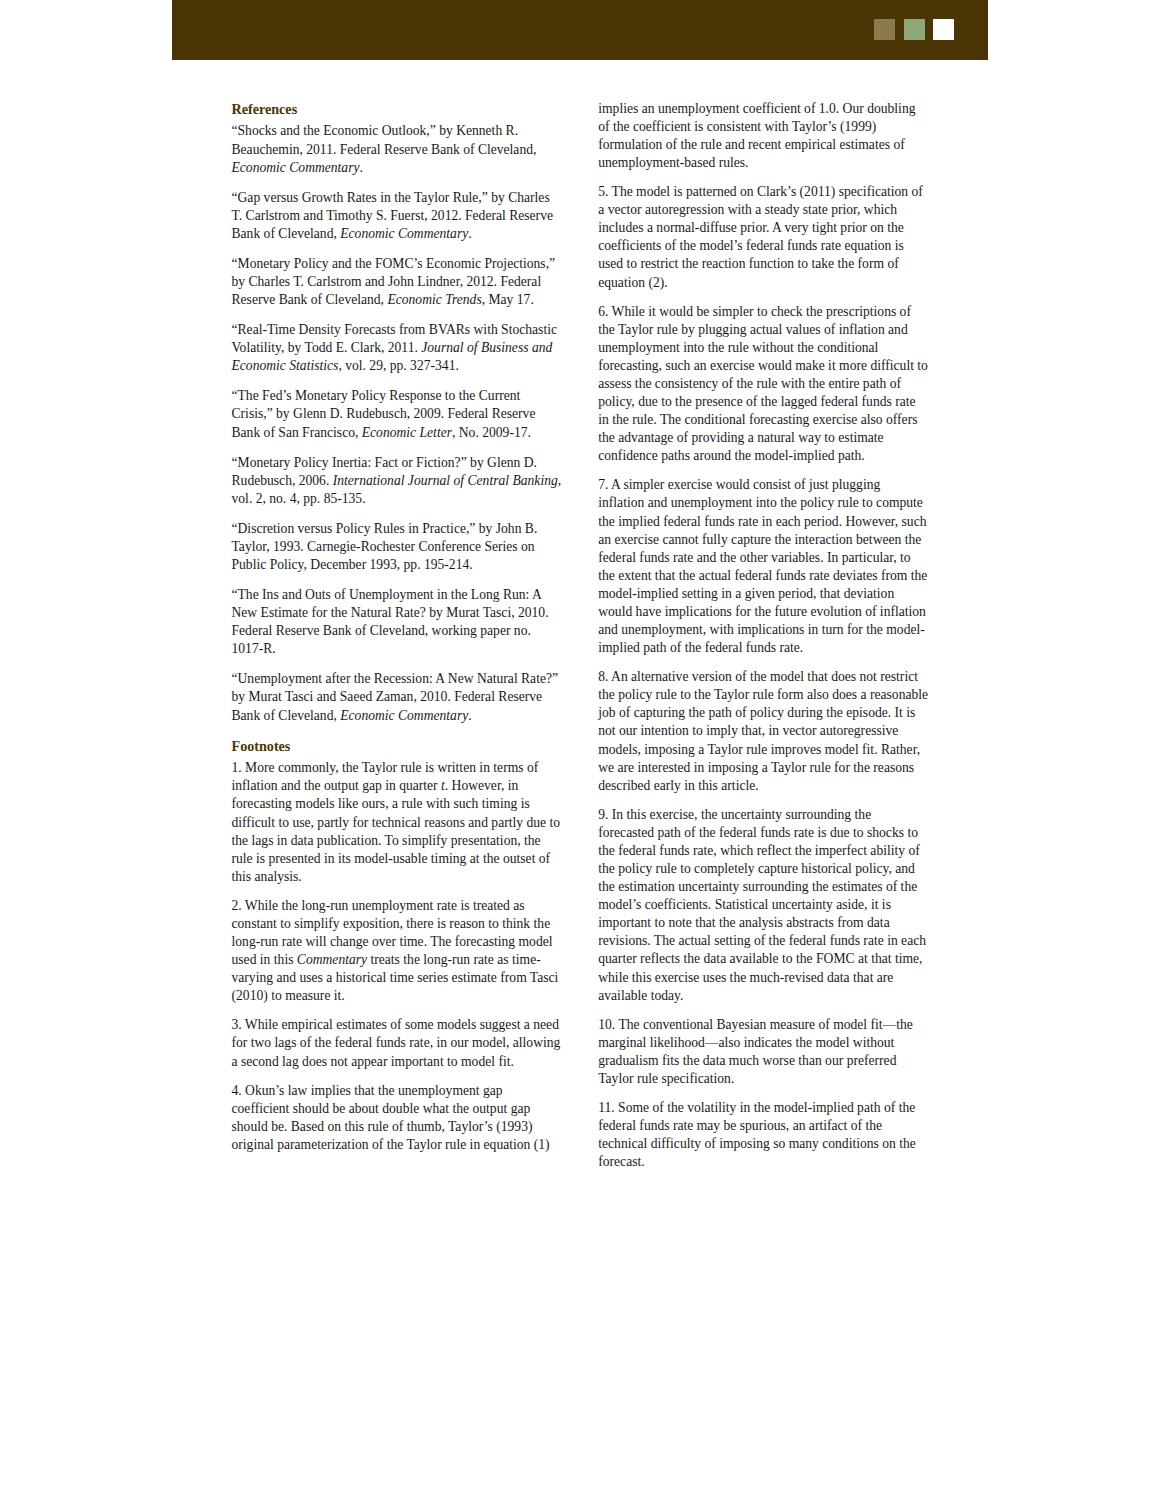References
“Shocks and the Economic Outlook,” by Kenneth R. Beauchemin, 2011. Federal Reserve Bank of Cleveland, Economic Commentary.
“Gap versus Growth Rates in the Taylor Rule,” by Charles T. Carlstrom and Timothy S. Fuerst, 2012. Federal Reserve Bank of Cleveland, Economic Commentary.
“Monetary Policy and the FOMC’s Economic Projections,” by Charles T. Carlstrom and John Lindner, 2012. Federal Reserve Bank of Cleveland, Economic Trends, May 17.
“Real-Time Density Forecasts from BVARs with Stochastic Volatility, by Todd E. Clark, 2011. Journal of Business and Economic Statistics, vol. 29, pp. 327-341.
“The Fed’s Monetary Policy Response to the Current Crisis,” by Glenn D. Rudebusch, 2009. Federal Reserve Bank of San Francisco, Economic Letter, No. 2009-17.
“Monetary Policy Inertia: Fact or Fiction?” by Glenn D. Rudebusch, 2006. International Journal of Central Banking, vol. 2, no. 4, pp. 85-135.
“Discretion versus Policy Rules in Practice,” by John B. Taylor, 1993. Carnegie-Rochester Conference Series on Public Policy, December 1993, pp. 195-214.
“The Ins and Outs of Unemployment in the Long Run: A New Estimate for the Natural Rate? by Murat Tasci, 2010. Federal Reserve Bank of Cleveland, working paper no. 1017-R.
“Unemployment after the Recession: A New Natural Rate?” by Murat Tasci and Saeed Zaman, 2010. Federal Reserve Bank of Cleveland, Economic Commentary.
Footnotes
1. More commonly, the Taylor rule is written in terms of inflation and the output gap in quarter t. However, in forecasting models like ours, a rule with such timing is difficult to use, partly for technical reasons and partly due to the lags in data publication. To simplify presentation, the rule is presented in its model-usable timing at the outset of this analysis.
2. While the long-run unemployment rate is treated as constant to simplify exposition, there is reason to think the long-run rate will change over time. The forecasting model used in this Commentary treats the long-run rate as time-varying and uses a historical time series estimate from Tasci (2010) to measure it.
3. While empirical estimates of some models suggest a need for two lags of the federal funds rate, in our model, allowing a second lag does not appear important to model fit.
4. Okun’s law implies that the unemployment gap coefficient should be about double what the output gap should be. Based on this rule of thumb, Taylor’s (1993) original parameterization of the Taylor rule in equation (1) implies an unemployment coefficient of 1.0. Our doubling of the coefficient is consistent with Taylor’s (1999) formulation of the rule and recent empirical estimates of unemployment-based rules.
5. The model is patterned on Clark’s (2011) specification of a vector autoregression with a steady state prior, which includes a normal-diffuse prior. A very tight prior on the coefficients of the model’s federal funds rate equation is used to restrict the reaction function to take the form of equation (2).
6. While it would be simpler to check the prescriptions of the Taylor rule by plugging actual values of inflation and unemployment into the rule without the conditional forecasting, such an exercise would make it more difficult to assess the consistency of the rule with the entire path of policy, due to the presence of the lagged federal funds rate in the rule. The conditional forecasting exercise also offers the advantage of providing a natural way to estimate confidence paths around the model-implied path.
7. A simpler exercise would consist of just plugging inflation and unemployment into the policy rule to compute the implied federal funds rate in each period. However, such an exercise cannot fully capture the interaction between the federal funds rate and the other variables. In particular, to the extent that the actual federal funds rate deviates from the model-implied setting in a given period, that deviation would have implications for the future evolution of inflation and unemployment, with implications in turn for the model-implied path of the federal funds rate.
8. An alternative version of the model that does not restrict the policy rule to the Taylor rule form also does a reasonable job of capturing the path of policy during the episode. It is not our intention to imply that, in vector autoregressive models, imposing a Taylor rule improves model fit. Rather, we are interested in imposing a Taylor rule for the reasons described early in this article.
9. In this exercise, the uncertainty surrounding the forecasted path of the federal funds rate is due to shocks to the federal funds rate, which reflect the imperfect ability of the policy rule to completely capture historical policy, and the estimation uncertainty surrounding the estimates of the model’s coefficients. Statistical uncertainty aside, it is important to note that the analysis abstracts from data revisions. The actual setting of the federal funds rate in each quarter reflects the data available to the FOMC at that time, while this exercise uses the much-revised data that are available today.
10. The conventional Bayesian measure of model fit—the marginal likelihood—also indicates the model without gradualism fits the data much worse than our preferred Taylor rule specification.
11. Some of the volatility in the model-implied path of the federal funds rate may be spurious, an artifact of the technical difficulty of imposing so many conditions on the forecast.